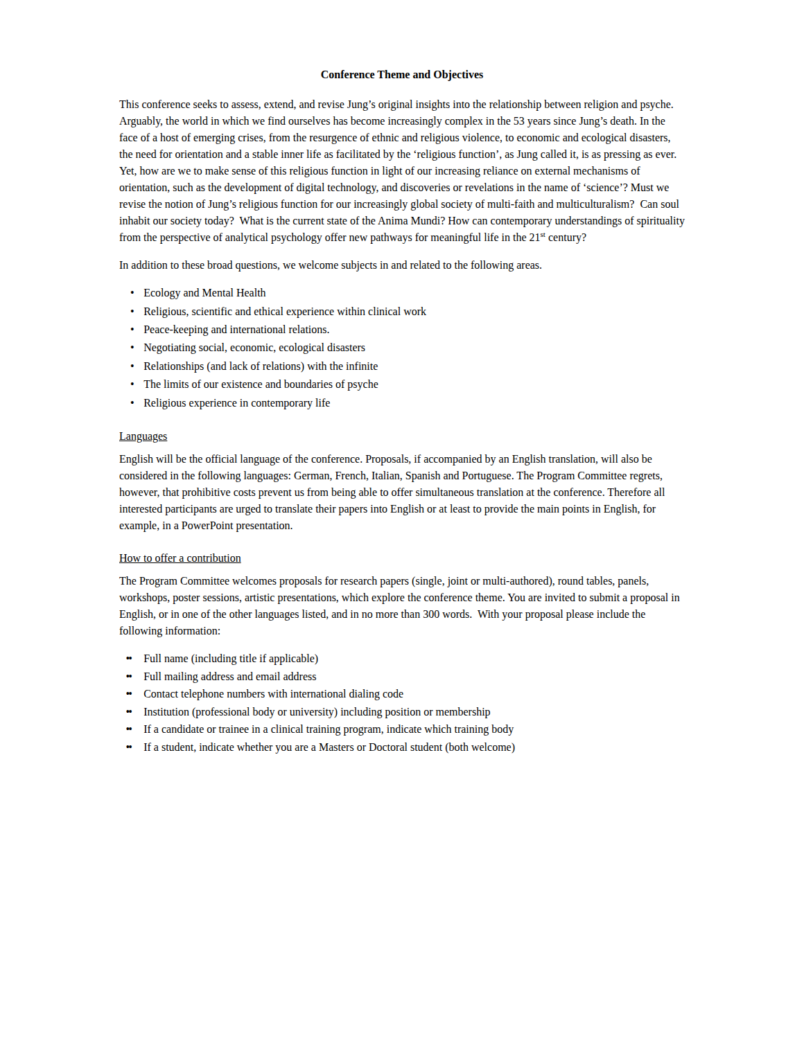Conference Theme and Objectives
This conference seeks to assess, extend, and revise Jung’s original insights into the relationship between religion and psyche. Arguably, the world in which we find ourselves has become increasingly complex in the 53 years since Jung’s death. In the face of a host of emerging crises, from the resurgence of ethnic and religious violence, to economic and ecological disasters, the need for orientation and a stable inner life as facilitated by the ‘religious function’, as Jung called it, is as pressing as ever. Yet, how are we to make sense of this religious function in light of our increasing reliance on external mechanisms of orientation, such as the development of digital technology, and discoveries or revelations in the name of ‘science’? Must we revise the notion of Jung’s religious function for our increasingly global society of multi-faith and multiculturalism? Can soul inhabit our society today? What is the current state of the Anima Mundi? How can contemporary understandings of spirituality from the perspective of analytical psychology offer new pathways for meaningful life in the 21st century?
In addition to these broad questions, we welcome subjects in and related to the following areas.
Ecology and Mental Health
Religious, scientific and ethical experience within clinical work
Peace-keeping and international relations.
Negotiating social, economic, ecological disasters
Relationships (and lack of relations) with the infinite
The limits of our existence and boundaries of psyche
Religious experience in contemporary life
Languages
English will be the official language of the conference. Proposals, if accompanied by an English translation, will also be considered in the following languages: German, French, Italian, Spanish and Portuguese. The Program Committee regrets, however, that prohibitive costs prevent us from being able to offer simultaneous translation at the conference. Therefore all interested participants are urged to translate their papers into English or at least to provide the main points in English, for example, in a PowerPoint presentation.
How to offer a contribution
The Program Committee welcomes proposals for research papers (single, joint or multi-authored), round tables, panels, workshops, poster sessions, artistic presentations, which explore the conference theme. You are invited to submit a proposal in English, or in one of the other languages listed, and in no more than 300 words. With your proposal please include the following information:
Full name (including title if applicable)
Full mailing address and email address
Contact telephone numbers with international dialing code
Institution (professional body or university) including position or membership
If a candidate or trainee in a clinical training program, indicate which training body
If a student, indicate whether you are a Masters or Doctoral student (both welcome)